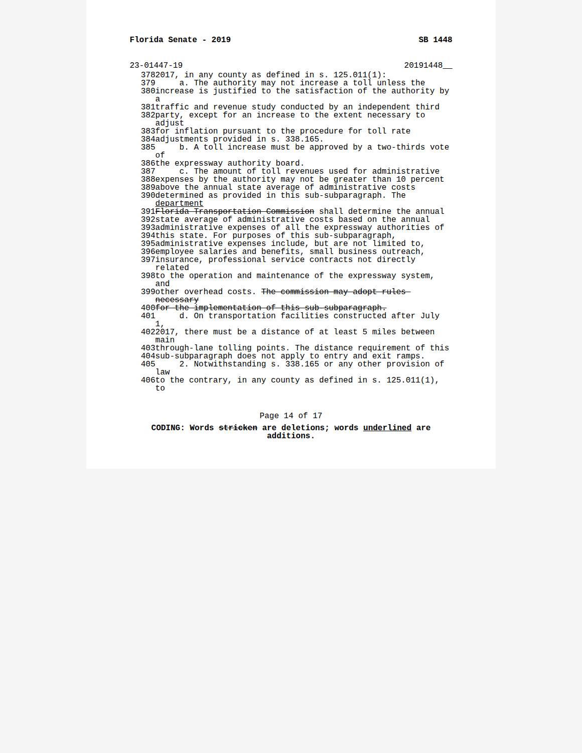Florida Senate - 2019 SB 1448
23-01447-19 20191448__
| 378 | 2017, in any county as defined in s. 125.011(1): |
| 379 | a. The authority may not increase a toll unless the |
| 380 | increase is justified to the satisfaction of the authority by a |
| 381 | traffic and revenue study conducted by an independent third |
| 382 | party, except for an increase to the extent necessary to adjust |
| 383 | for inflation pursuant to the procedure for toll rate |
| 384 | adjustments provided in s. 338.165. |
| 385 | b. A toll increase must be approved by a two-thirds vote of |
| 386 | the expressway authority board. |
| 387 | c. The amount of toll revenues used for administrative |
| 388 | expenses by the authority may not be greater than 10 percent |
| 389 | above the annual state average of administrative costs |
| 390 | determined as provided in this sub-subparagraph. The department |
| 391 | Florida Transportation Commission shall determine the annual |
| 392 | state average of administrative costs based on the annual |
| 393 | administrative expenses of all the expressway authorities of |
| 394 | this state. For purposes of this sub-subparagraph, |
| 395 | administrative expenses include, but are not limited to, |
| 396 | employee salaries and benefits, small business outreach, |
| 397 | insurance, professional service contracts not directly related |
| 398 | to the operation and maintenance of the expressway system, and |
| 399 | other overhead costs. The commission may adopt rules necessary |
| 400 | for the implementation of this sub-subparagraph. |
| 401 | d. On transportation facilities constructed after July 1, |
| 402 | 2017, there must be a distance of at least 5 miles between main |
| 403 | through-lane tolling points. The distance requirement of this |
| 404 | sub-subparagraph does not apply to entry and exit ramps. |
| 405 | 2. Notwithstanding s. 338.165 or any other provision of law |
| 406 | to the contrary, in any county as defined in s. 125.011(1), to |
Page 14 of 17
CODING: Words stricken are deletions; words underlined are additions.